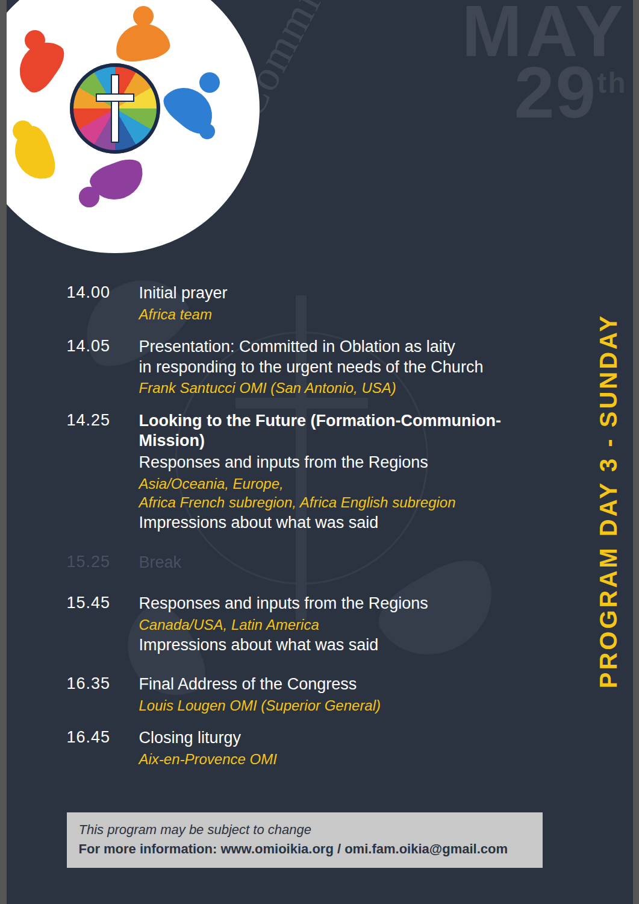Commit
MAY 29th
PROGRAM DAY 3 - SUNDAY
| 14.00 | Initial prayer Africa team |
| 14.05 | Presentation: Committed in Oblation as laity in responding to the urgent needs of the Church Frank Santucci OMI (San Antonio, USA) |
| 14.25 | Looking to the Future (Formation-Communion-Mission) Responses and inputs from the Regions Asia/Oceania, Europe, Africa French subregion, Africa English subregion Impressions about what was said |
| 15.25 | Break |
| 15.45 | Responses and inputs from the Regions Canada/USA, Latin America Impressions about what was said |
| 16.35 | Final Address of the Congress Louis Lougen OMI (Superior General) |
| 16.45 | Closing liturgy Aix-en-Provence OMI |
This program may be subject to change
For more information: www.omioikia.org / omi.fam.oikia@gmail.com